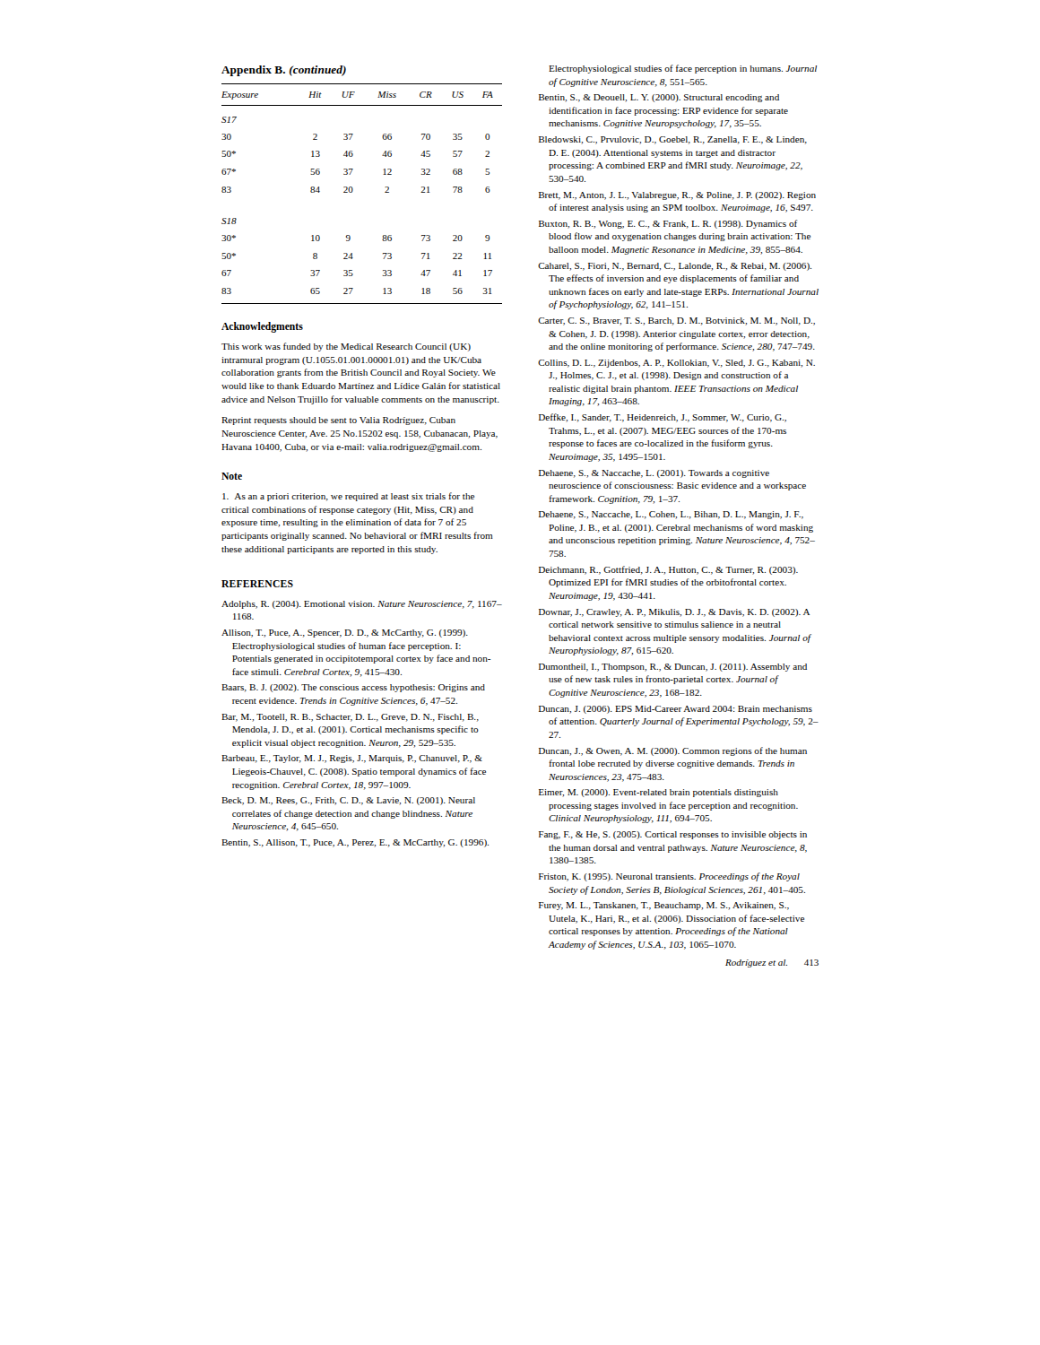Appendix B. (continued)
| Exposure | Hit | UF | Miss | CR | US | FA |
| --- | --- | --- | --- | --- | --- | --- |
| S17 |
| 30 | 2 | 37 | 66 | 70 | 35 | 0 |
| 50* | 13 | 46 | 46 | 45 | 57 | 2 |
| 67* | 56 | 37 | 12 | 32 | 68 | 5 |
| 83 | 84 | 20 | 2 | 21 | 78 | 6 |
| S18 |
| 30* | 10 | 9 | 86 | 73 | 20 | 9 |
| 50* | 8 | 24 | 73 | 71 | 22 | 11 |
| 67 | 37 | 35 | 33 | 47 | 41 | 17 |
| 83 | 65 | 27 | 13 | 18 | 56 | 31 |
Acknowledgments
This work was funded by the Medical Research Council (UK) intramural program (U.1055.01.001.00001.01) and the UK/Cuba collaboration grants from the British Council and Royal Society. We would like to thank Eduardo Martínez and Lídice Galán for statistical advice and Nelson Trujillo for valuable comments on the manuscript.
Reprint requests should be sent to Valia Rodríguez, Cuban Neuroscience Center, Ave. 25 No.15202 esq. 158, Cubanacan, Playa, Havana 10400, Cuba, or via e-mail: valia.rodriguez@gmail.com.
Note
1. As an a priori criterion, we required at least six trials for the critical combinations of response category (Hit, Miss, CR) and exposure time, resulting in the elimination of data for 7 of 25 participants originally scanned. No behavioral or fMRI results from these additional participants are reported in this study.
REFERENCES
Adolphs, R. (2004). Emotional vision. Nature Neuroscience, 7, 1167–1168.
Allison, T., Puce, A., Spencer, D. D., & McCarthy, G. (1999). Electrophysiological studies of human face perception. I: Potentials generated in occipitotemporal cortex by face and non-face stimuli. Cerebral Cortex, 9, 415–430.
Baars, B. J. (2002). The conscious access hypothesis: Origins and recent evidence. Trends in Cognitive Sciences, 6, 47–52.
Bar, M., Tootell, R. B., Schacter, D. L., Greve, D. N., Fischl, B., Mendola, J. D., et al. (2001). Cortical mechanisms specific to explicit visual object recognition. Neuron, 29, 529–535.
Barbeau, E., Taylor, M. J., Regis, J., Marquis, P., Chanuvel, P., & Liegeois-Chauvel, C. (2008). Spatio temporal dynamics of face recognition. Cerebral Cortex, 18, 997–1009.
Beck, D. M., Rees, G., Frith, C. D., & Lavie, N. (2001). Neural correlates of change detection and change blindness. Nature Neuroscience, 4, 645–650.
Bentin, S., Allison, T., Puce, A., Perez, E., & McCarthy, G. (1996).
Electrophysiological studies of face perception in humans. Journal of Cognitive Neuroscience, 8, 551–565.
Bentin, S., & Deouell, L. Y. (2000). Structural encoding and identification in face processing: ERP evidence for separate mechanisms. Cognitive Neuropsychology, 17, 35–55.
Bledowski, C., Prvulovic, D., Goebel, R., Zanella, F. E., & Linden, D. E. (2004). Attentional systems in target and distractor processing: A combined ERP and fMRI study. Neuroimage, 22, 530–540.
Brett, M., Anton, J. L., Valabregue, R., & Poline, J. P. (2002). Region of interest analysis using an SPM toolbox. Neuroimage, 16, S497.
Buxton, R. B., Wong, E. C., & Frank, L. R. (1998). Dynamics of blood flow and oxygenation changes during brain activation: The balloon model. Magnetic Resonance in Medicine, 39, 855–864.
Caharel, S., Fiori, N., Bernard, C., Lalonde, R., & Rebai, M. (2006). The effects of inversion and eye displacements of familiar and unknown faces on early and late-stage ERPs. International Journal of Psychophysiology, 62, 141–151.
Carter, C. S., Braver, T. S., Barch, D. M., Botvinick, M. M., Noll, D., & Cohen, J. D. (1998). Anterior cingulate cortex, error detection, and the online monitoring of performance. Science, 280, 747–749.
Collins, D. L., Zijdenbos, A. P., Kollokian, V., Sled, J. G., Kabani, N. J., Holmes, C. J., et al. (1998). Design and construction of a realistic digital brain phantom. IEEE Transactions on Medical Imaging, 17, 463–468.
Deffke, I., Sander, T., Heidenreich, J., Sommer, W., Curio, G., Trahms, L., et al. (2007). MEG/EEG sources of the 170-ms response to faces are co-localized in the fusiform gyrus. Neuroimage, 35, 1495–1501.
Dehaene, S., & Naccache, L. (2001). Towards a cognitive neuroscience of consciousness: Basic evidence and a workspace framework. Cognition, 79, 1–37.
Dehaene, S., Naccache, L., Cohen, L., Bihan, D. L., Mangin, J. F., Poline, J. B., et al. (2001). Cerebral mechanisms of word masking and unconscious repetition priming. Nature Neuroscience, 4, 752–758.
Deichmann, R., Gottfried, J. A., Hutton, C., & Turner, R. (2003). Optimized EPI for fMRI studies of the orbitofrontal cortex. Neuroimage, 19, 430–441.
Downar, J., Crawley, A. P., Mikulis, D. J., & Davis, K. D. (2002). A cortical network sensitive to stimulus salience in a neutral behavioral context across multiple sensory modalities. Journal of Neurophysiology, 87, 615–620.
Dumontheil, I., Thompson, R., & Duncan, J. (2011). Assembly and use of new task rules in fronto-parietal cortex. Journal of Cognitive Neuroscience, 23, 168–182.
Duncan, J. (2006). EPS Mid-Career Award 2004: Brain mechanisms of attention. Quarterly Journal of Experimental Psychology, 59, 2–27.
Duncan, J., & Owen, A. M. (2000). Common regions of the human frontal lobe recruted by diverse cognitive demands. Trends in Neurosciences, 23, 475–483.
Eimer, M. (2000). Event-related brain potentials distinguish processing stages involved in face perception and recognition. Clinical Neurophysiology, 111, 694–705.
Fang, F., & He, S. (2005). Cortical responses to invisible objects in the human dorsal and ventral pathways. Nature Neuroscience, 8, 1380–1385.
Friston, K. (1995). Neuronal transients. Proceedings of the Royal Society of London, Series B, Biological Sciences, 261, 401–405.
Furey, M. L., Tanskanen, T., Beauchamp, M. S., Avikainen, S., Uutela, K., Hari, R., et al. (2006). Dissociation of face-selective cortical responses by attention. Proceedings of the National Academy of Sciences, U.S.A., 103, 1065–1070.
Rodríguez et al. 413